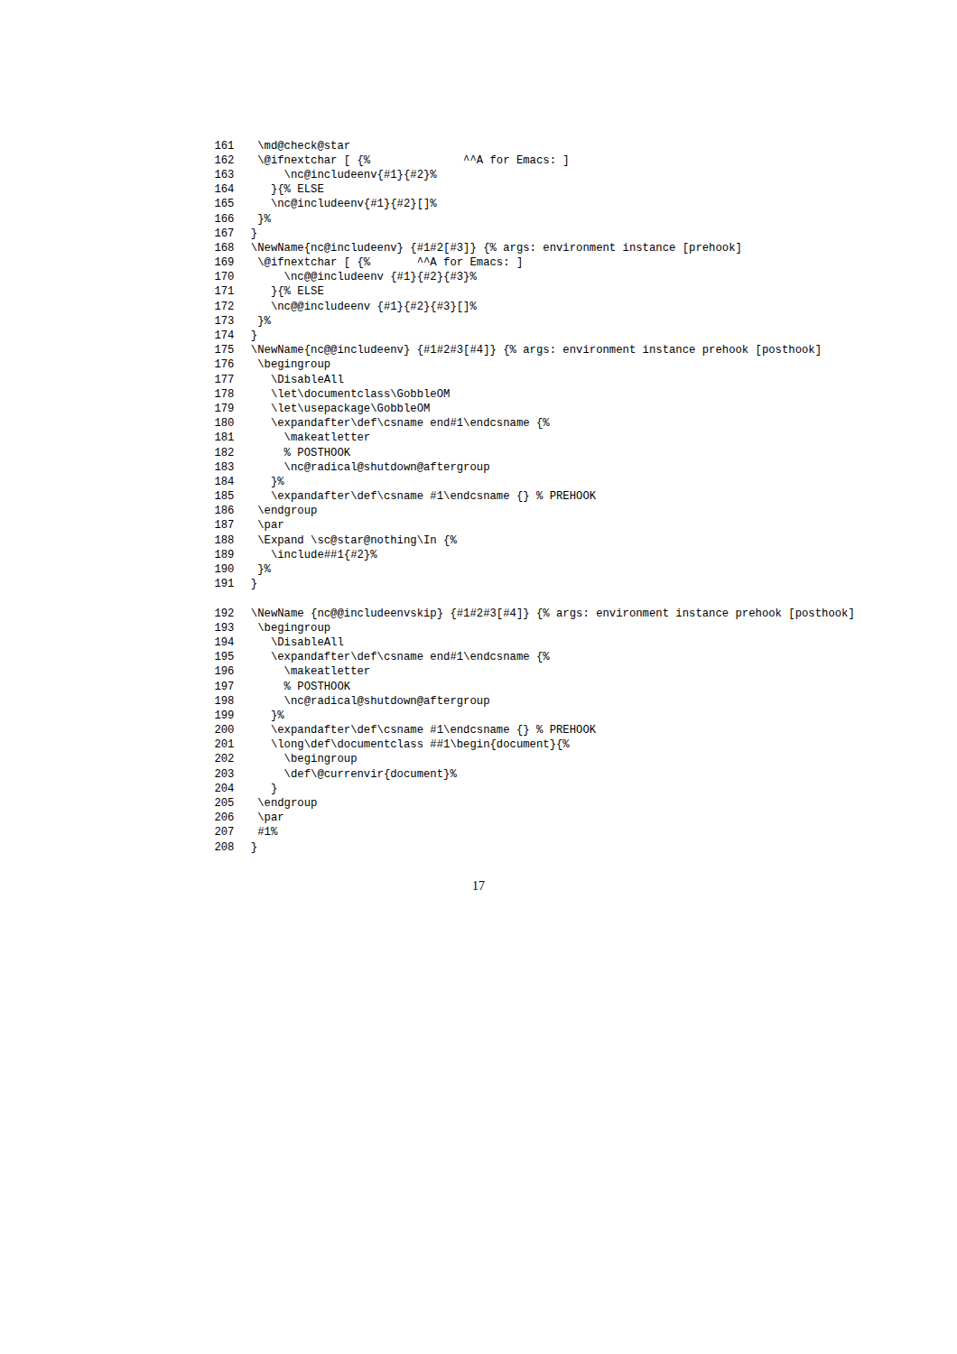161  \md@check@star
162  \@ifnextchar [ {%              ^^A for Emacs: ]
163      \nc@includeenv{#1}{#2}%
164    }{% ELSE
165    \nc@includeenv{#1}{#2}[]%
166  }%
167 }
168 \NewName{nc@includeenv} {#1#2[#3]} {% args: environment instance [prehook]
169  \@ifnextchar [ {%       ^^A for Emacs: ]
170      \nc@@includeenv {#1}{#2}{#3}%
171    }{% ELSE
172    \nc@@includeenv {#1}{#2}{#3}[]%
173  }%
174 }
175 \NewName{nc@@includeenv} {#1#2#3[#4]} {% args: environment instance prehook [posthook]
176  \begingroup
177    \DisableAll
178    \let\documentclass\GobbleOM
179    \let\usepackage\GobbleOM
180    \expandafter\def\csname end#1\endcsname {%
181      \makeatletter
182      % POSTHOOK
183      \nc@radical@shutdown@aftergroup
184    }%
185    \expandafter\def\csname #1\endcsname {} % PREHOOK
186  \endgroup
187  \par
188  \Expand \sc@star@nothing\In {%
189    \include##1{#2}%
190  }%
191 }
 192 \NewName {nc@@includeenvskip} {#1#2#3[#4]} {% args: environment instance prehook [posthook]
193  \begingroup
194    \DisableAll
195    \expandafter\def\csname end#1\endcsname {%
196      \makeatletter
197      % POSTHOOK
198      \nc@radical@shutdown@aftergroup
199    }%
200    \expandafter\def\csname #1\endcsname {} % PREHOOK
201    \long\def\documentclass ##1\begin{document}{%
202      \begingroup
203      \def\@currenvir{document}%
204    }
205  \endgroup
206  \par
207  #1%
208 }
17